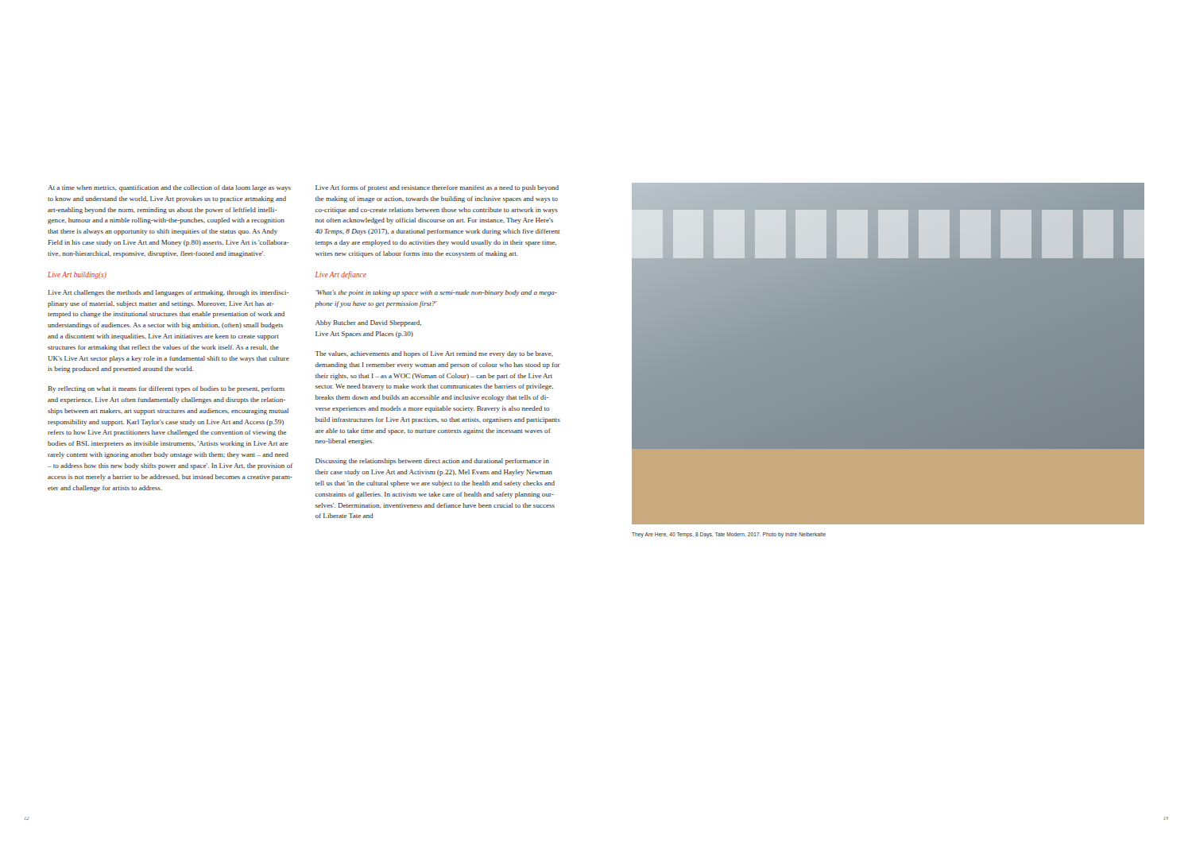At a time when metrics, quantification and the collection of data loom large as ways to know and understand the world, Live Art provokes us to practice artmaking and art-enabling beyond the norm, reminding us about the power of leftfield intelligence, humour and a nimble rolling-with-the-punches, coupled with a recognition that there is always an opportunity to shift inequities of the status quo. As Andy Field in his case study on Live Art and Money (p.80) asserts, Live Art is 'collaborative, non-hierarchical, responsive, disruptive, fleet-footed and imaginative'.
Live Art building(s)
Live Art challenges the methods and languages of artmaking, through its interdisciplinary use of material, subject matter and settings. Moreover, Live Art has attempted to change the institutional structures that enable presentation of work and understandings of audiences. As a sector with big ambition, (often) small budgets and a discontent with inequalities, Live Art initiatives are keen to create support structures for artmaking that reflect the values of the work itself. As a result, the UK's Live Art sector plays a key role in a fundamental shift to the ways that culture is being produced and presented around the world.
By reflecting on what it means for different types of bodies to be present, perform and experience, Live Art often fundamentally challenges and disrupts the relationships between art makers, art support structures and audiences, encouraging mutual responsibility and support. Karl Taylor's case study on Live Art and Access (p.59) refers to how Live Art practitioners have challenged the convention of viewing the bodies of BSL interpreters as invisible instruments, 'Artists working in Live Art are rarely content with ignoring another body onstage with them; they want – and need – to address how this new body shifts power and space'. In Live Art, the provision of access is not merely a barrier to be addressed, but instead becomes a creative parameter and challenge for artists to address.
Live Art forms of protest and resistance therefore manifest as a need to push beyond the making of image or action, towards the building of inclusive spaces and ways to co-critique and co-create relations between those who contribute to artwork in ways not often acknowledged by official discourse on art. For instance, They Are Here's 40 Temps, 8 Days (2017), a durational performance work during which five different temps a day are employed to do activities they would usually do in their spare time, writes new critiques of labour forms into the ecosystem of making art.
Live Art defiance
'What's the point in taking up space with a semi-nude non-binary body and a megaphone if you have to get permission first?'
Abby Butcher and David Sheppeard,
Live Art Spaces and Places (p.30)
The values, achievements and hopes of Live Art remind me every day to be brave, demanding that I remember every woman and person of colour who has stood up for their rights, so that I – as a WOC (Woman of Colour) – can be part of the Live Art sector. We need bravery to make work that communicates the barriers of privilege, breaks them down and builds an accessible and inclusive ecology that tells of diverse experiences and models a more equitable society. Bravery is also needed to build infrastructures for Live Art practices, so that artists, organisers and participants are able to take time and space, to nurture contexts against the incessant waves of neo-liberal energies.
Discussing the relationships between direct action and durational performance in their case study on Live Art and Activism (p.22), Mel Evans and Hayley Newman tell us that 'in the cultural sphere we are subject to the health and safety checks and constraints of galleries. In activism we take care of health and safety planning ourselves'. Determination, inventiveness and defiance have been crucial to the success of Liberate Tate and
12
They Are Here, 40 Temps, 8 Days, Tate Modern, 2017. Photo by Indre Neiberkaite
13